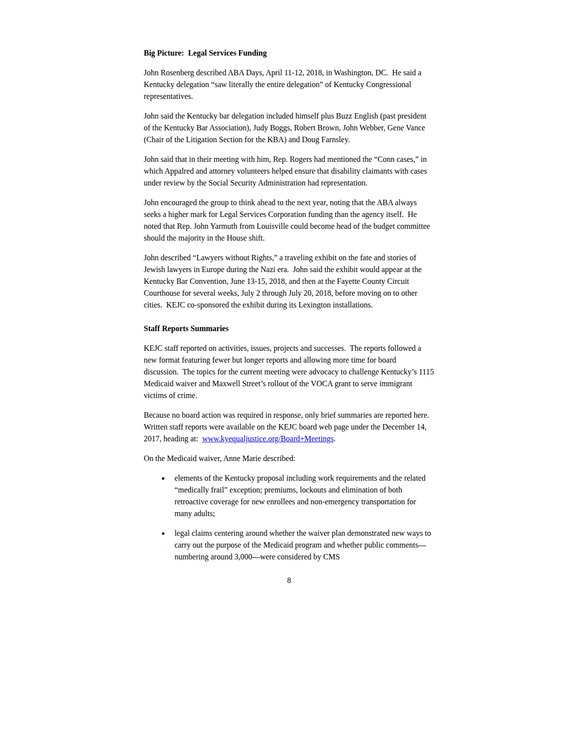Big Picture: Legal Services Funding
John Rosenberg described ABA Days, April 11-12, 2018, in Washington, DC. He said a Kentucky delegation “saw literally the entire delegation” of Kentucky Congressional representatives.
John said the Kentucky bar delegation included himself plus Buzz English (past president of the Kentucky Bar Association), Judy Boggs, Robert Brown, John Webber, Gene Vance (Chair of the Litigation Section for the KBA) and Doug Farnsley.
John said that in their meeting with him, Rep. Rogers had mentioned the “Conn cases,” in which Appalred and attorney volunteers helped ensure that disability claimants with cases under review by the Social Security Administration had representation.
John encouraged the group to think ahead to the next year, noting that the ABA always seeks a higher mark for Legal Services Corporation funding than the agency itself. He noted that Rep. John Yarmuth from Louisville could become head of the budget committee should the majority in the House shift.
John described “Lawyers without Rights,” a traveling exhibit on the fate and stories of Jewish lawyers in Europe during the Nazi era. John said the exhibit would appear at the Kentucky Bar Convention, June 13-15, 2018, and then at the Fayette County Circuit Courthouse for several weeks, July 2 through July 20, 2018, before moving on to other cities. KEJC co-sponsored the exhibit during its Lexington installations.
Staff Reports Summaries
KEJC staff reported on activities, issues, projects and successes. The reports followed a new format featuring fewer but longer reports and allowing more time for board discussion. The topics for the current meeting were advocacy to challenge Kentucky’s 1115 Medicaid waiver and Maxwell Street’s rollout of the VOCA grant to serve immigrant victims of crime.
Because no board action was required in response, only brief summaries are reported here. Written staff reports were available on the KEJC board web page under the December 14, 2017, heading at: www.kyequaljustice.org/Board+Meetings.
On the Medicaid waiver, Anne Marie described:
elements of the Kentucky proposal including work requirements and the related “medically frail” exception; premiums, lockouts and elimination of both retroactive coverage for new enrollees and non-emergency transportation for many adults;
legal claims centering around whether the waiver plan demonstrated new ways to carry out the purpose of the Medicaid program and whether public comments—numbering around 3,000—were considered by CMS
8